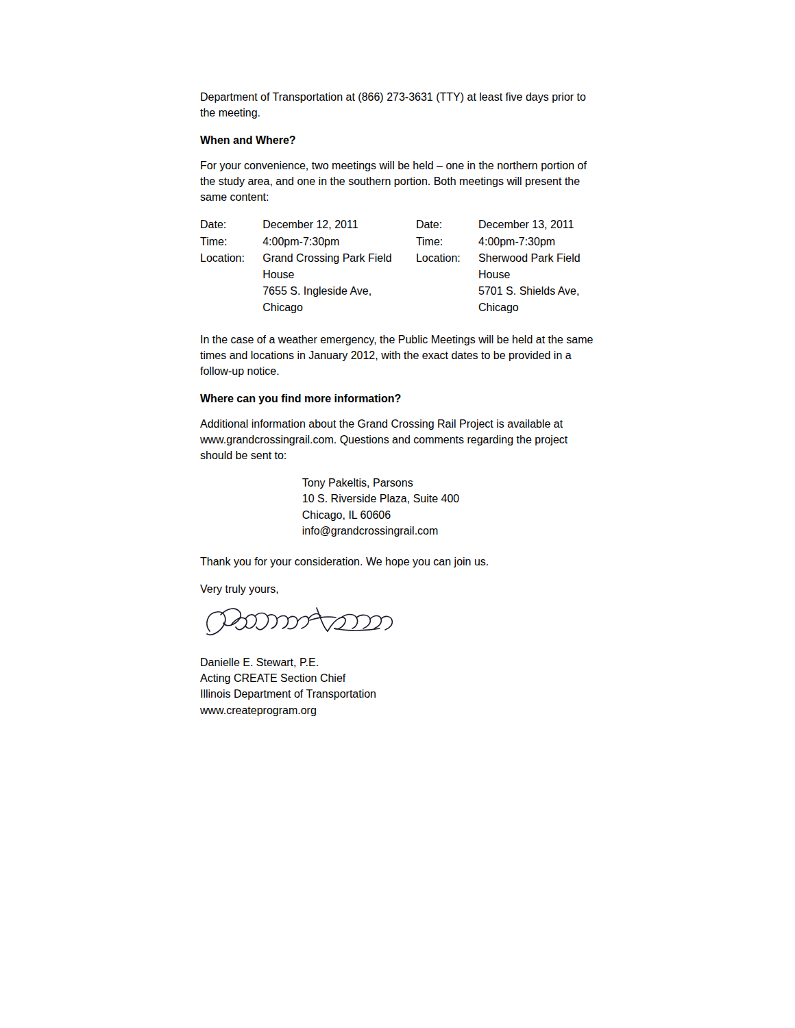Department of Transportation at (866) 273-3631 (TTY) at least five days prior to the meeting.
When and Where?
For your convenience, two meetings will be held – one in the northern portion of the study area, and one in the southern portion. Both meetings will present the same content:
| Date: | December 12, 2011 | | Date: | December 13, 2011 |
| Time: | 4:00pm-7:30pm | | Time: | 4:00pm-7:30pm |
| Location: | Grand Crossing Park Field House | | Location: | Sherwood Park Field House |
| | 7655 S. Ingleside Ave, Chicago | | | 5701 S. Shields Ave, Chicago |
In the case of a weather emergency, the Public Meetings will be held at the same times and locations in January 2012, with the exact dates to be provided in a follow-up notice.
Where can you find more information?
Additional information about the Grand Crossing Rail Project is available at www.grandcrossingrail.com. Questions and comments regarding the project should be sent to:
Tony Pakeltis, Parsons
10 S. Riverside Plaza, Suite 400
Chicago, IL 60606
info@grandcrossingrail.com
Thank you for your consideration. We hope you can join us.
Very truly yours,
Danielle E. Stewart, P.E.
Acting CREATE Section Chief
Illinois Department of Transportation
www.createprogram.org